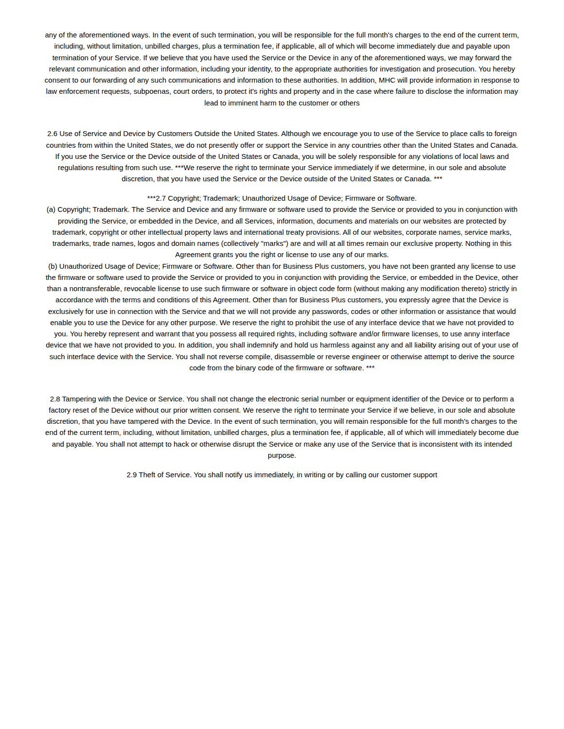any of the aforementioned ways. In the event of such termination, you will be responsible for the full month's charges to the end of the current term, including, without limitation, unbilled charges, plus a termination fee, if applicable, all of which will become immediately due and payable upon termination of your Service. If we believe that you have used the Service or the Device in any of the aforementioned ways, we may forward the relevant communication and other information, including your identity, to the appropriate authorities for investigation and prosecution. You hereby consent to our forwarding of any such communications and information to these authorities. In addition, MHC will provide information in response to law enforcement requests, subpoenas, court orders, to protect it's rights and property and in the case where failure to disclose the information may lead to imminent harm to the customer or others
2.6 Use of Service and Device by Customers Outside the United States. Although we encourage you to use of the Service to place calls to foreign countries from within the United States, we do not presently offer or support the Service in any countries other than the United States and Canada. If you use the Service or the Device outside of the United States or Canada, you will be solely responsible for any violations of local laws and regulations resulting from such use. ***We reserve the right to terminate your Service immediately if we determine, in our sole and absolute discretion, that you have used the Service or the Device outside of the United States or Canada. ***
***2.7 Copyright; Trademark; Unauthorized Usage of Device; Firmware or Software.
(a) Copyright; Trademark. The Service and Device and any firmware or software used to provide the Service or provided to you in conjunction with providing the Service, or embedded in the Device, and all Services, information, documents and materials on our websites are protected by trademark, copyright or other intellectual property laws and international treaty provisions. All of our websites, corporate names, service marks, trademarks, trade names, logos and domain names (collectively "marks") are and will at all times remain our exclusive property. Nothing in this Agreement grants you the right or license to use any of our marks.
(b) Unauthorized Usage of Device; Firmware or Software. Other than for Business Plus customers, you have not been granted any license to use the firmware or software used to provide the Service or provided to you in conjunction with providing the Service, or embedded in the Device, other than a nontransferable, revocable license to use such firmware or software in object code form (without making any modification thereto) strictly in accordance with the terms and conditions of this Agreement. Other than for Business Plus customers, you expressly agree that the Device is exclusively for use in connection with the Service and that we will not provide any passwords, codes or other information or assistance that would enable you to use the Device for any other purpose. We reserve the right to prohibit the use of any interface device that we have not provided to you. You hereby represent and warrant that you possess all required rights, including software and/or firmware licenses, to use anny interface device that we have not provided to you. In addition, you shall indemnify and hold us harmless against any and all liability arising out of your use of such interface device with the Service. You shall not reverse compile, disassemble or reverse engineer or otherwise attempt to derive the source code from the binary code of the firmware or software. ***
2.8 Tampering with the Device or Service. You shall not change the electronic serial number or equipment identifier of the Device or to perform a factory reset of the Device without our prior written consent. We reserve the right to terminate your Service if we believe, in our sole and absolute discretion, that you have tampered with the Device. In the event of such termination, you will remain responsible for the full month's charges to the end of the current term, including, without limitation, unbilled charges, plus a termination fee, if applicable, all of which will immediately become due and payable. You shall not attempt to hack or otherwise disrupt the Service or make any use of the Service that is inconsistent with its intended purpose.
2.9 Theft of Service. You shall notify us immediately, in writing or by calling our customer support